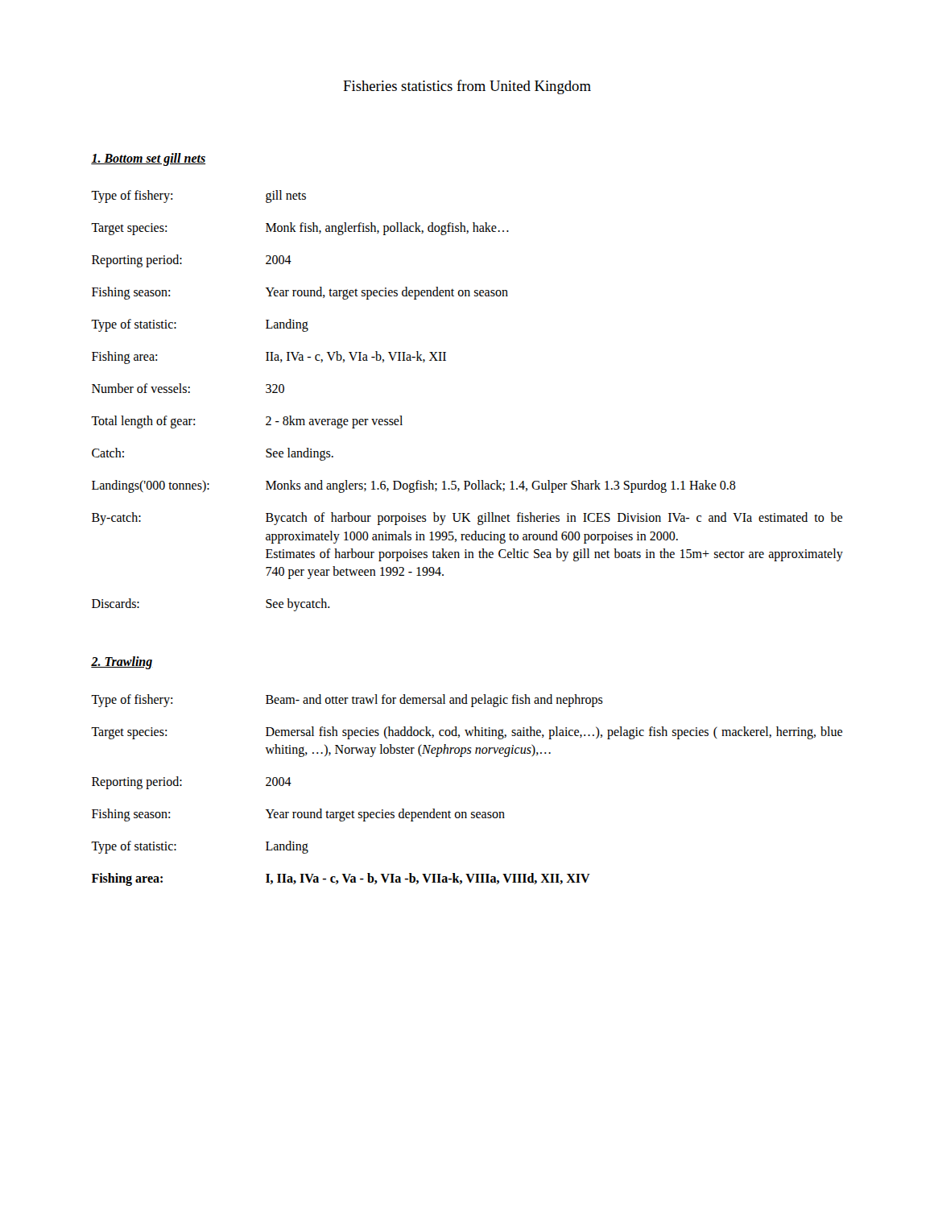Fisheries statistics from United Kingdom
1. Bottom set gill nets
| Type of fishery: | gill nets |
| Target species: | Monk fish, anglerfish, pollack, dogfish, hake… |
| Reporting period: | 2004 |
| Fishing season: | Year round, target species dependent on season |
| Type of statistic: | Landing |
| Fishing area: | IIa, IVa - c, Vb, VIa -b, VIIa-k, XII |
| Number of vessels: | 320 |
| Total length of gear: | 2 - 8km average per vessel |
| Catch: | See landings. |
| Landings('000 tonnes): | Monks and anglers; 1.6, Dogfish; 1.5, Pollack; 1.4, Gulper Shark 1.3 Spurdog 1.1 Hake 0.8 |
| By-catch: | Bycatch of harbour porpoises by UK gillnet fisheries in ICES Division IVa- c and VIa estimated to be approximately 1000 animals in 1995, reducing to around 600 porpoises in 2000. Estimates of harbour porpoises taken in the Celtic Sea by gill net boats in the 15m+ sector are approximately 740 per year between 1992 - 1994. |
| Discards: | See bycatch. |
2. Trawling
| Type of fishery: | Beam- and otter trawl for demersal and pelagic fish and nephrops |
| Target species: | Demersal fish species (haddock, cod, whiting, saithe, plaice,…), pelagic fish species ( mackerel, herring, blue whiting, …), Norway lobster ( Nephrops norvegicus ),… |
| Reporting period: | 2004 |
| Fishing season: | Year round target species dependent on season |
| Type of statistic: | Landing |
| Fishing area: | I, IIa, IVa - c, Va - b, VIa -b, VIIa-k, VIIIa, VIIId, XII, XIV |